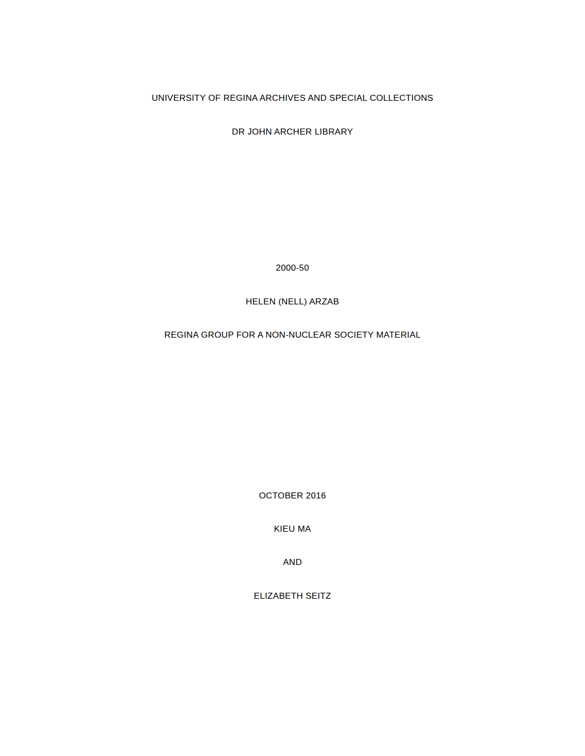University of Regina Archives and Special Collections
Dr John Archer Library
2000-50
Helen (Nell) Arzab
Regina Group for a Non-Nuclear Society Material
October 2016
Kieu Ma
and
Elizabeth Seitz